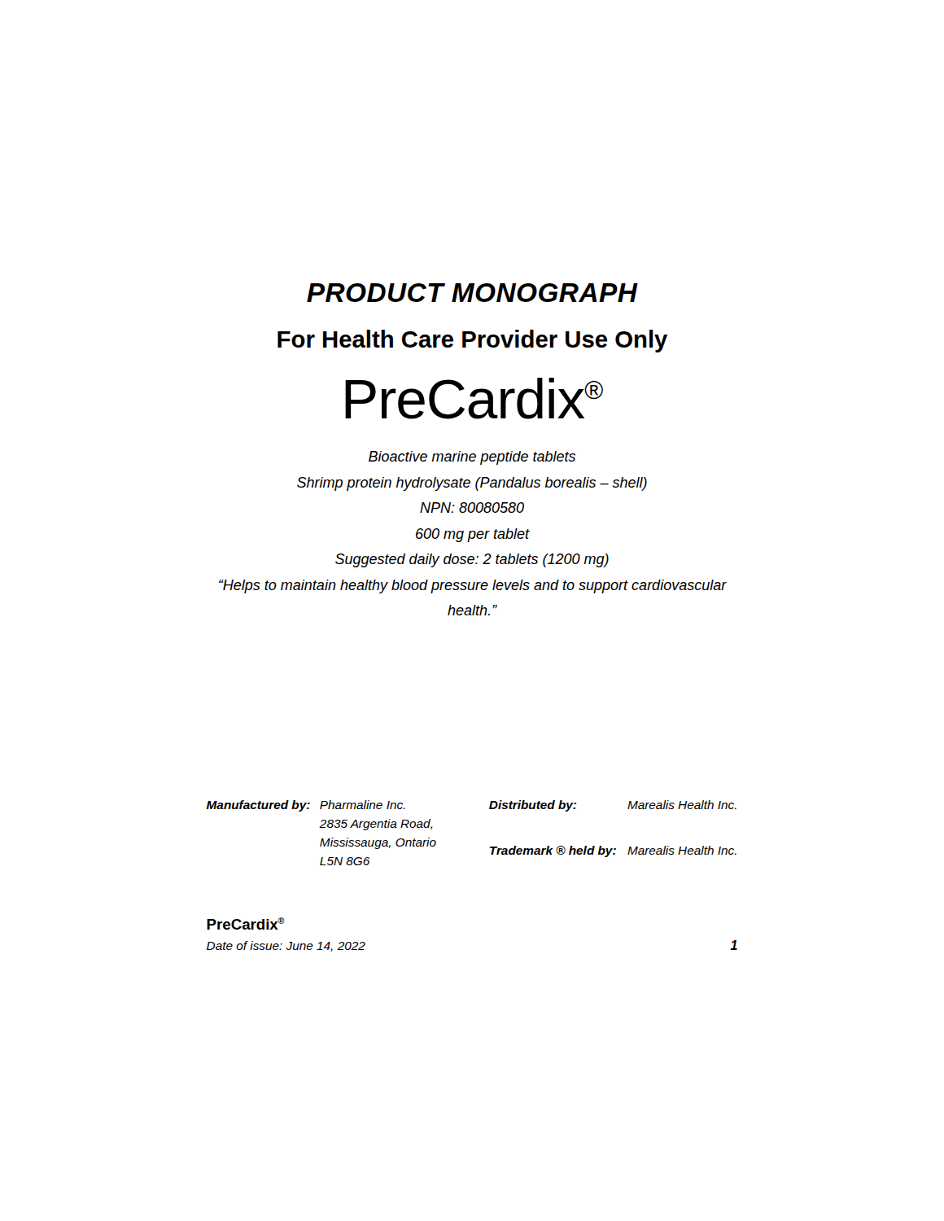PRODUCT MONOGRAPH
For Health Care Provider Use Only
PreCardix®
Bioactive marine peptide tablets
Shrimp protein hydrolysate (Pandalus borealis – shell)
NPN: 80080580
600 mg per tablet
Suggested daily dose: 2 tablets (1200 mg)
“Helps to maintain healthy blood pressure levels and to support cardiovascular health.”
Manufactured by: Pharmaline Inc.
2835 Argentia Road,
Mississauga, Ontario
L5N 8G6
Distributed by: Marealis Health Inc.
Trademark ® held by: Marealis Health Inc.
PreCardix®
Date of issue: June 14, 2022
1